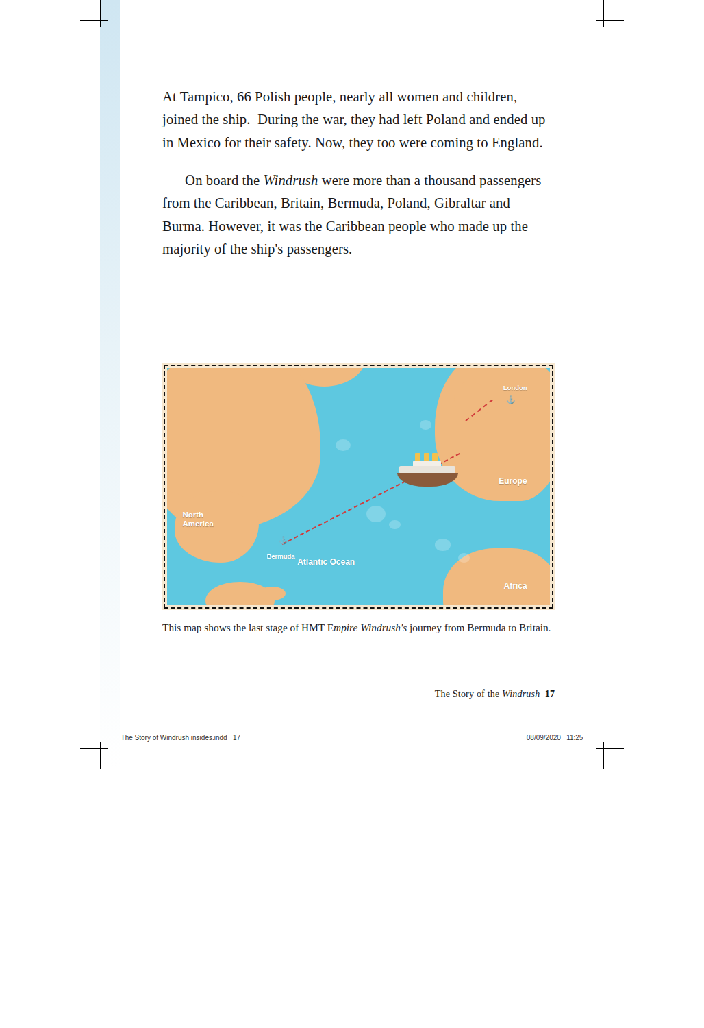At Tampico, 66 Polish people, nearly all women and children, joined the ship. During the war, they had left Poland and ended up in Mexico for their safety. Now, they too were coming to England.
On board the Windrush were more than a thousand passengers from the Caribbean, Britain, Bermuda, Poland, Gibraltar and Burma. However, it was the Caribbean people who made up the majority of the ship's passengers.
⚓ ⚓ North
America Atlantic Ocean Europe Africa London Bermuda
This map shows the last stage of HMT Empire Windrush's journey from Bermuda to Britain.
The Story of the Windrush 17
The Story of Windrush insides.indd 17 08/09/2020 11:25